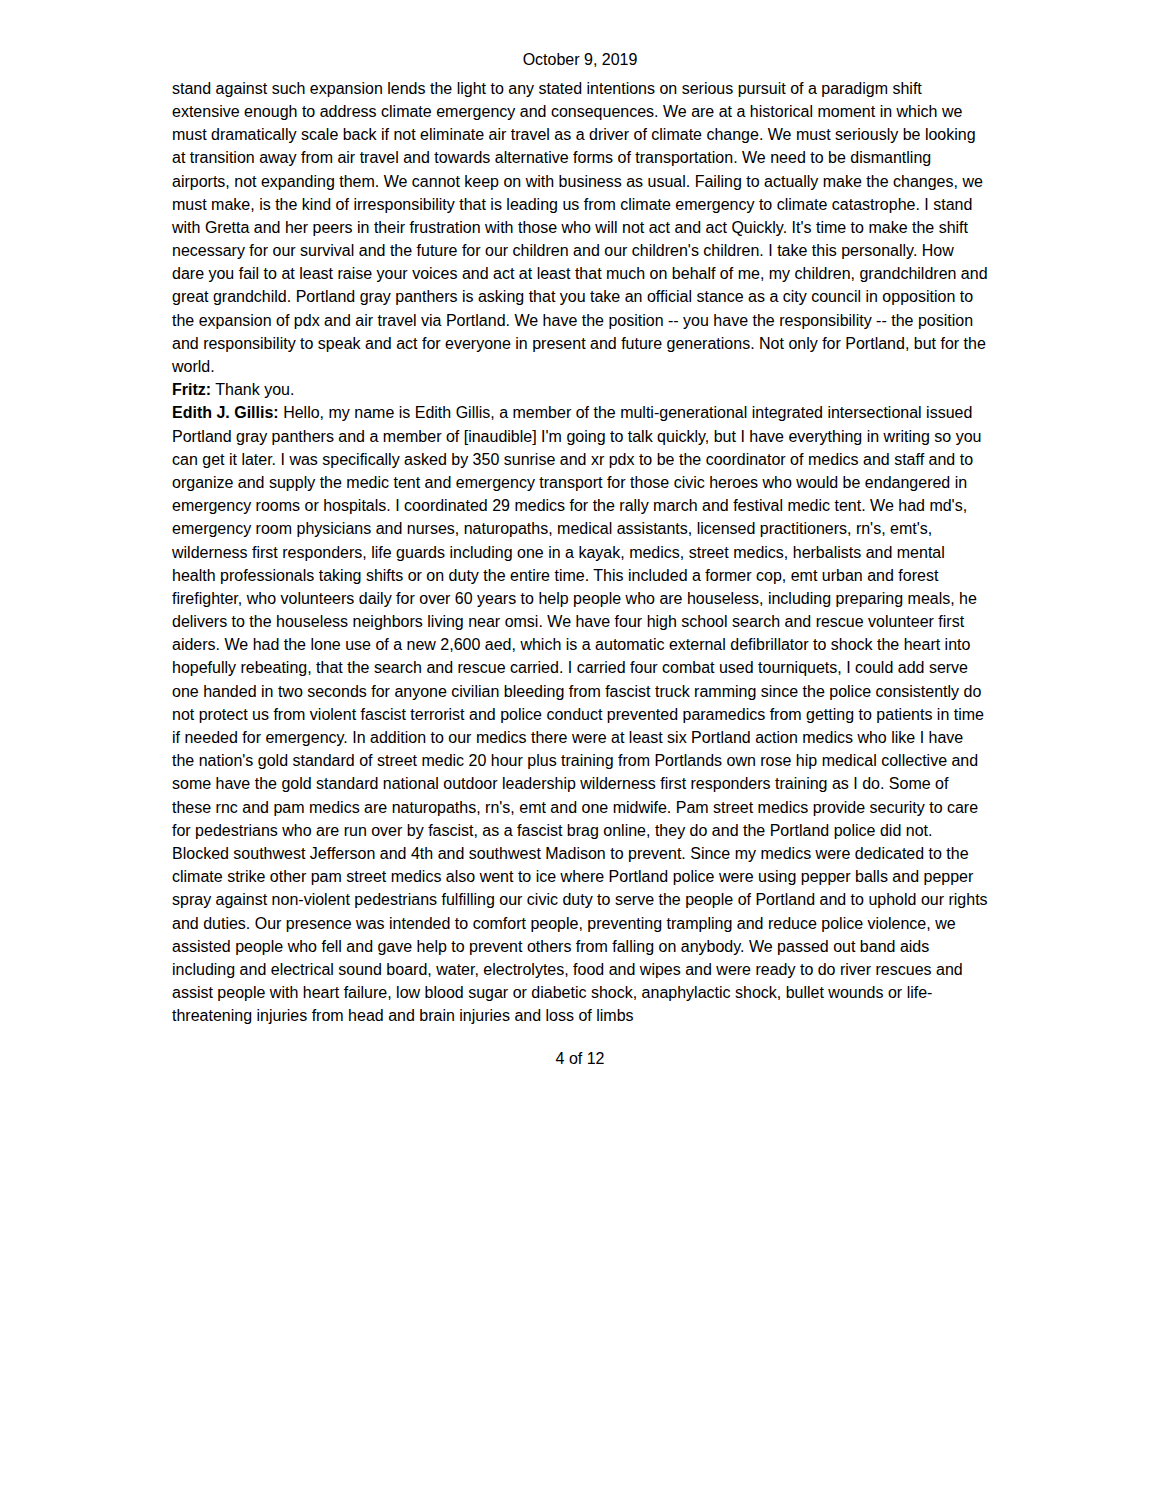October 9, 2019
stand against such expansion lends the light to any stated intentions on serious pursuit of a paradigm shift extensive enough to address climate emergency and consequences. We are at a historical moment in which we must dramatically scale back if not eliminate air travel as a driver of climate change. We must seriously be looking at transition away from air travel and towards alternative forms of transportation. We need to be dismantling airports, not expanding them. We cannot keep on with business as usual. Failing to actually make the changes, we must make, is the kind of irresponsibility that is leading us from climate emergency to climate catastrophe. I stand with Gretta and her peers in their frustration with those who will not act and act Quickly. It's time to make the shift necessary for our survival and the future for our children and our children's children. I take this personally. How dare you fail to at least raise your voices and act at least that much on behalf of me, my children, grandchildren and great grandchild. Portland gray panthers is asking that you take an official stance as a city council in opposition to the expansion of pdx and air travel via Portland. We have the position -- you have the responsibility -- the position and responsibility to speak and act for everyone in present and future generations. Not only for Portland, but for the world.
Fritz: Thank you.
Edith J. Gillis: Hello, my name is Edith Gillis, a member of the multi-generational integrated intersectional issued Portland gray panthers and a member of [inaudible] I'm going to talk quickly, but I have everything in writing so you can get it later. I was specifically asked by 350 sunrise and xr pdx to be the coordinator of medics and staff and to organize and supply the medic tent and emergency transport for those civic heroes who would be endangered in emergency rooms or hospitals. I coordinated 29 medics for the rally march and festival medic tent. We had md's, emergency room physicians and nurses, naturopaths, medical assistants, licensed practitioners, rn's, emt's, wilderness first responders, life guards including one in a kayak, medics, street medics, herbalists and mental health professionals taking shifts or on duty the entire time. This included a former cop, emt urban and forest firefighter, who volunteers daily for over 60 years to help people who are houseless, including preparing meals, he delivers to the houseless neighbors living near omsi. We have four high school search and rescue volunteer first aiders. We had the lone use of a new 2,600 aed, which is a automatic external defibrillator to shock the heart into hopefully rebeating, that the search and rescue carried. I carried four combat used tourniquets, I could add serve one handed in two seconds for anyone civilian bleeding from fascist truck ramming since the police consistently do not protect us from violent fascist terrorist and police conduct prevented paramedics from getting to patients in time if needed for emergency. In addition to our medics there were at least six Portland action medics who like I have the nation's gold standard of street medic 20 hour plus training from Portlands own rose hip medical collective and some have the gold standard national outdoor leadership wilderness first responders training as I do. Some of these rnc and pam medics are naturopaths, rn's, emt and one midwife. Pam street medics provide security to care for pedestrians who are run over by fascist, as a fascist brag online, they do and the Portland police did not. Blocked southwest Jefferson and 4th and southwest Madison to prevent. Since my medics were dedicated to the climate strike other pam street medics also went to ice where Portland police were using pepper balls and pepper spray against non-violent pedestrians fulfilling our civic duty to serve the people of Portland and to uphold our rights and duties. Our presence was intended to comfort people, preventing trampling and reduce police violence, we assisted people who fell and gave help to prevent others from falling on anybody. We passed out band aids including and electrical sound board, water, electrolytes, food and wipes and were ready to do river rescues and assist people with heart failure, low blood sugar or diabetic shock, anaphylactic shock, bullet wounds or life-threatening injuries from head and brain injuries and loss of limbs
4 of 12